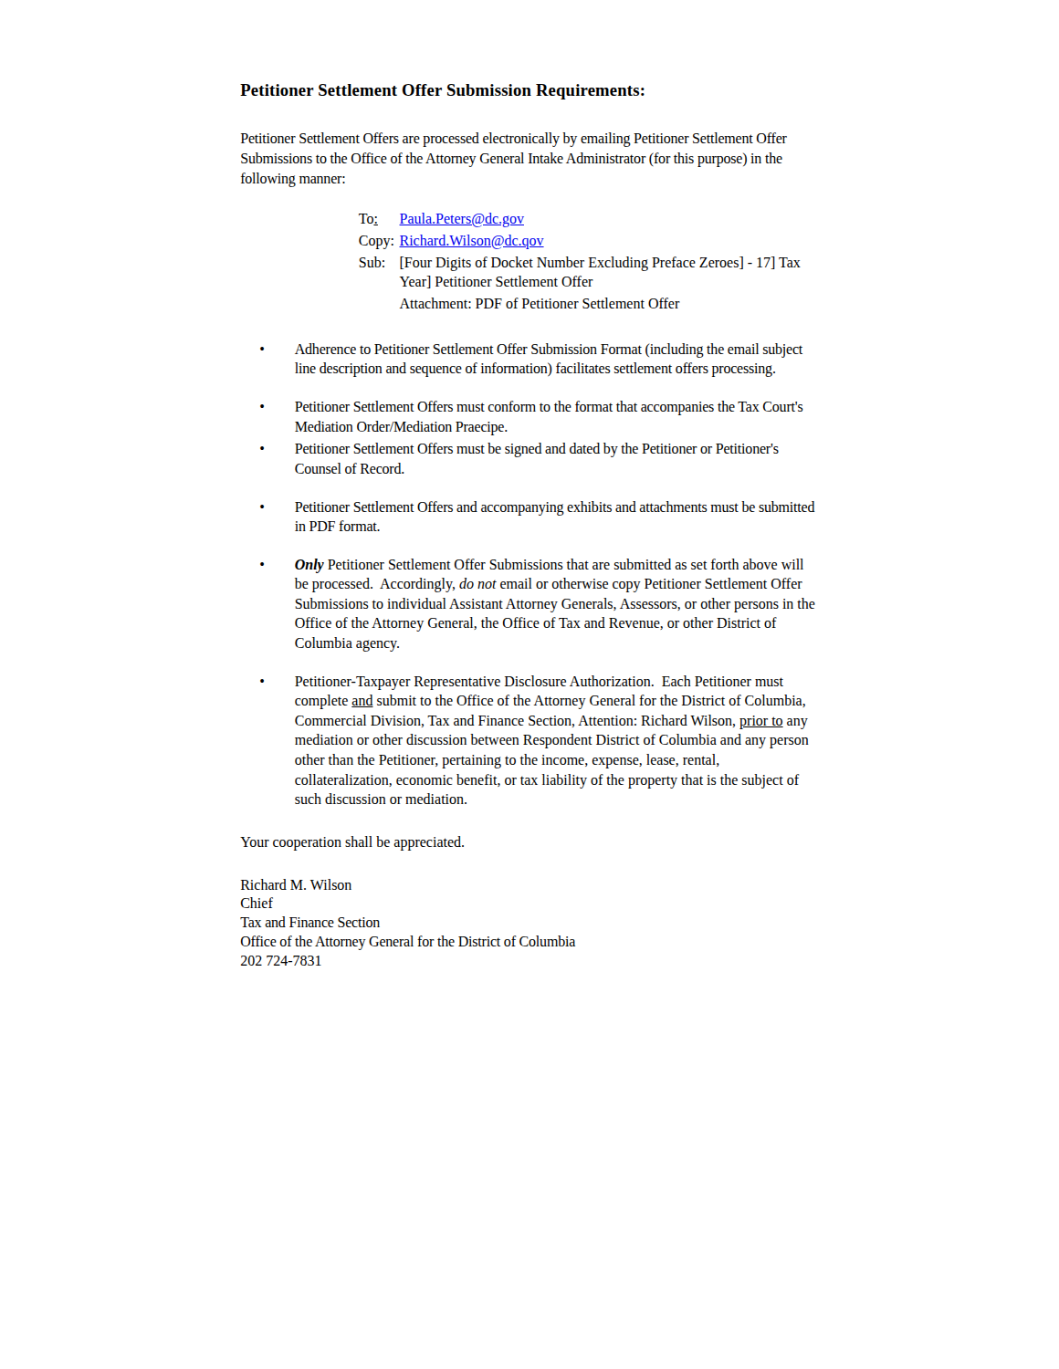Petitioner Settlement Offer Submission Requirements:
Petitioner Settlement Offers are processed electronically by emailing Petitioner Settlement Offer Submissions to the Office of the Attorney General Intake Administrator (for this purpose) in the following manner:
| To : | Paula.Peters@dc.gov |
| Copy: | Richard.Wilson@dc.qov |
| Sub: | [Four Digits of Docket Number Excluding Preface Zeroes] - 17] Tax Year] Petitioner Settlement Offer |
| | Attachment: PDF of Petitioner Settlement Offer |
Adherence to Petitioner Settlement Offer Submission Format (including the email subject line description and sequence of information) facilitates settlement offers processing.
Petitioner Settlement Offers must conform to the format that accompanies the Tax Court's Mediation Order/Mediation Praecipe.
Petitioner Settlement Offers must be signed and dated by the Petitioner or Petitioner's Counsel of Record.
Petitioner Settlement Offers and accompanying exhibits and attachments must be submitted in PDF format.
Only Petitioner Settlement Offer Submissions that are submitted as set forth above will be processed. Accordingly, do not email or otherwise copy Petitioner Settlement Offer Submissions to individual Assistant Attorney Generals, Assessors, or other persons in the Office of the Attorney General, the Office of Tax and Revenue, or other District of Columbia agency.
Petitioner-Taxpayer Representative Disclosure Authorization. Each Petitioner must complete and submit to the Office of the Attorney General for the District of Columbia, Commercial Division, Tax and Finance Section, Attention: Richard Wilson, prior to any mediation or other discussion between Respondent District of Columbia and any person other than the Petitioner, pertaining to the income, expense, lease, rental, collateralization, economic benefit, or tax liability of the property that is the subject of such discussion or mediation.
Your cooperation shall be appreciated.
Richard M. Wilson
Chief
Tax and Finance Section
Office of the Attorney General for the District of Columbia
202 724-7831